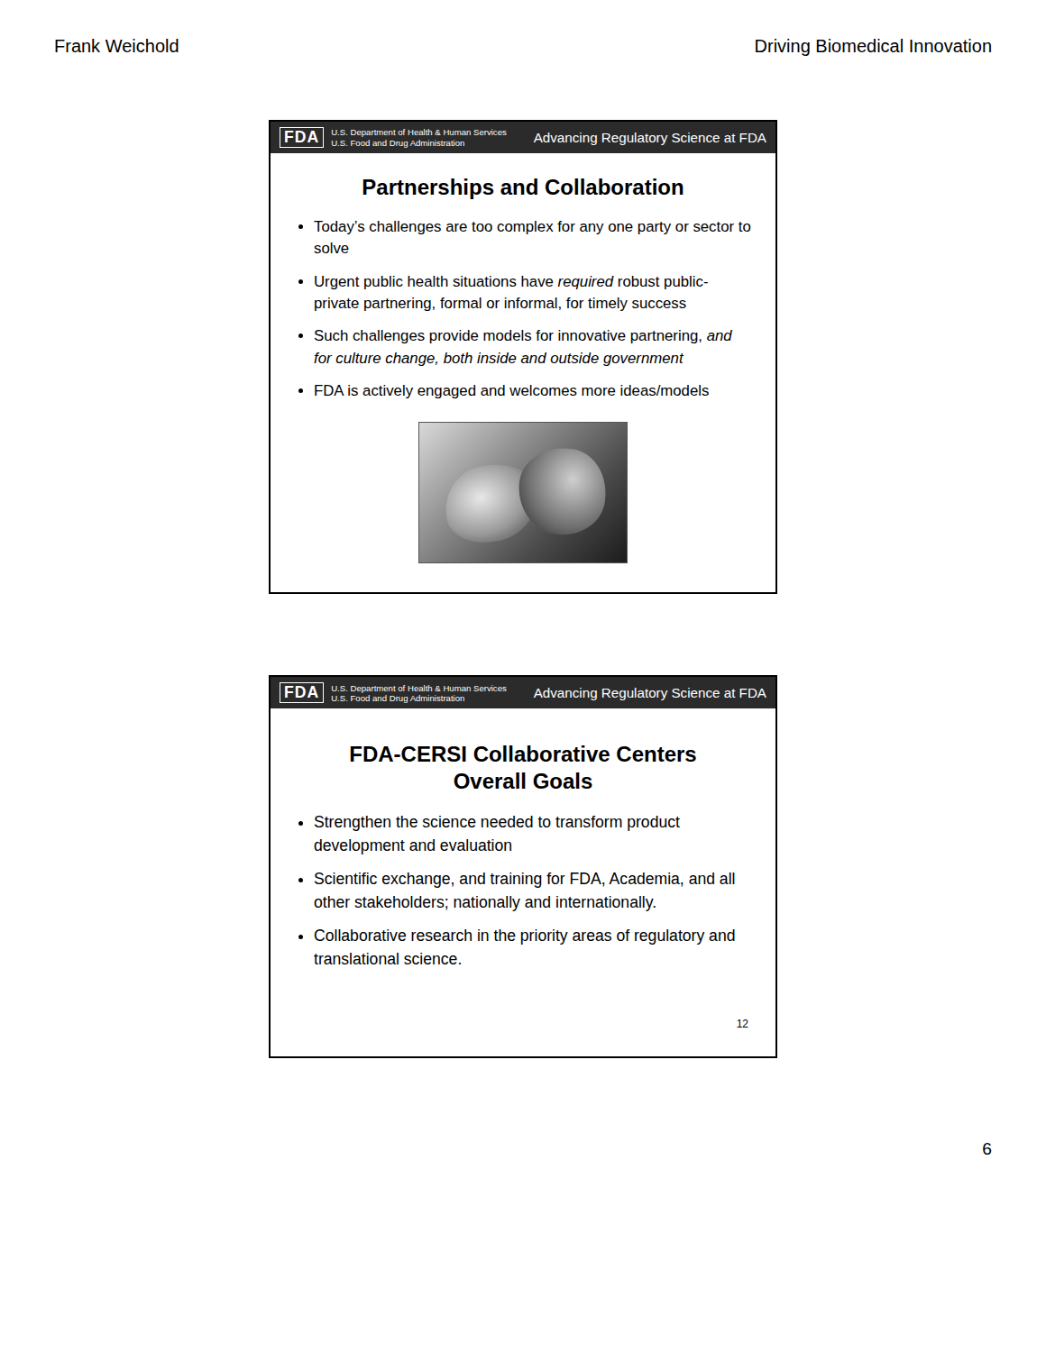Frank Weichold Driving Biomedical Innovation
FDA U.S. Department of Health & Human Services
U.S. Food and Drug Administration
Advancing Regulatory Science at FDA
Partnerships and Collaboration
Today’s challenges are too complex for any one party or sector to solve
Urgent public health situations have required robust public-private partnering, formal or informal, for timely success
Such challenges provide models for innovative partnering, and for culture change, both inside and outside government
FDA is actively engaged and welcomes more ideas/models
FDA U.S. Department of Health & Human Services
U.S. Food and Drug Administration
Advancing Regulatory Science at FDA
FDA-CERSI Collaborative Centers
Overall Goals
Strengthen the science needed to transform product development and evaluation
Scientific exchange, and training for FDA, Academia, and all other stakeholders; nationally and internationally.
Collaborative research in the priority areas of regulatory and translational science.
12
6